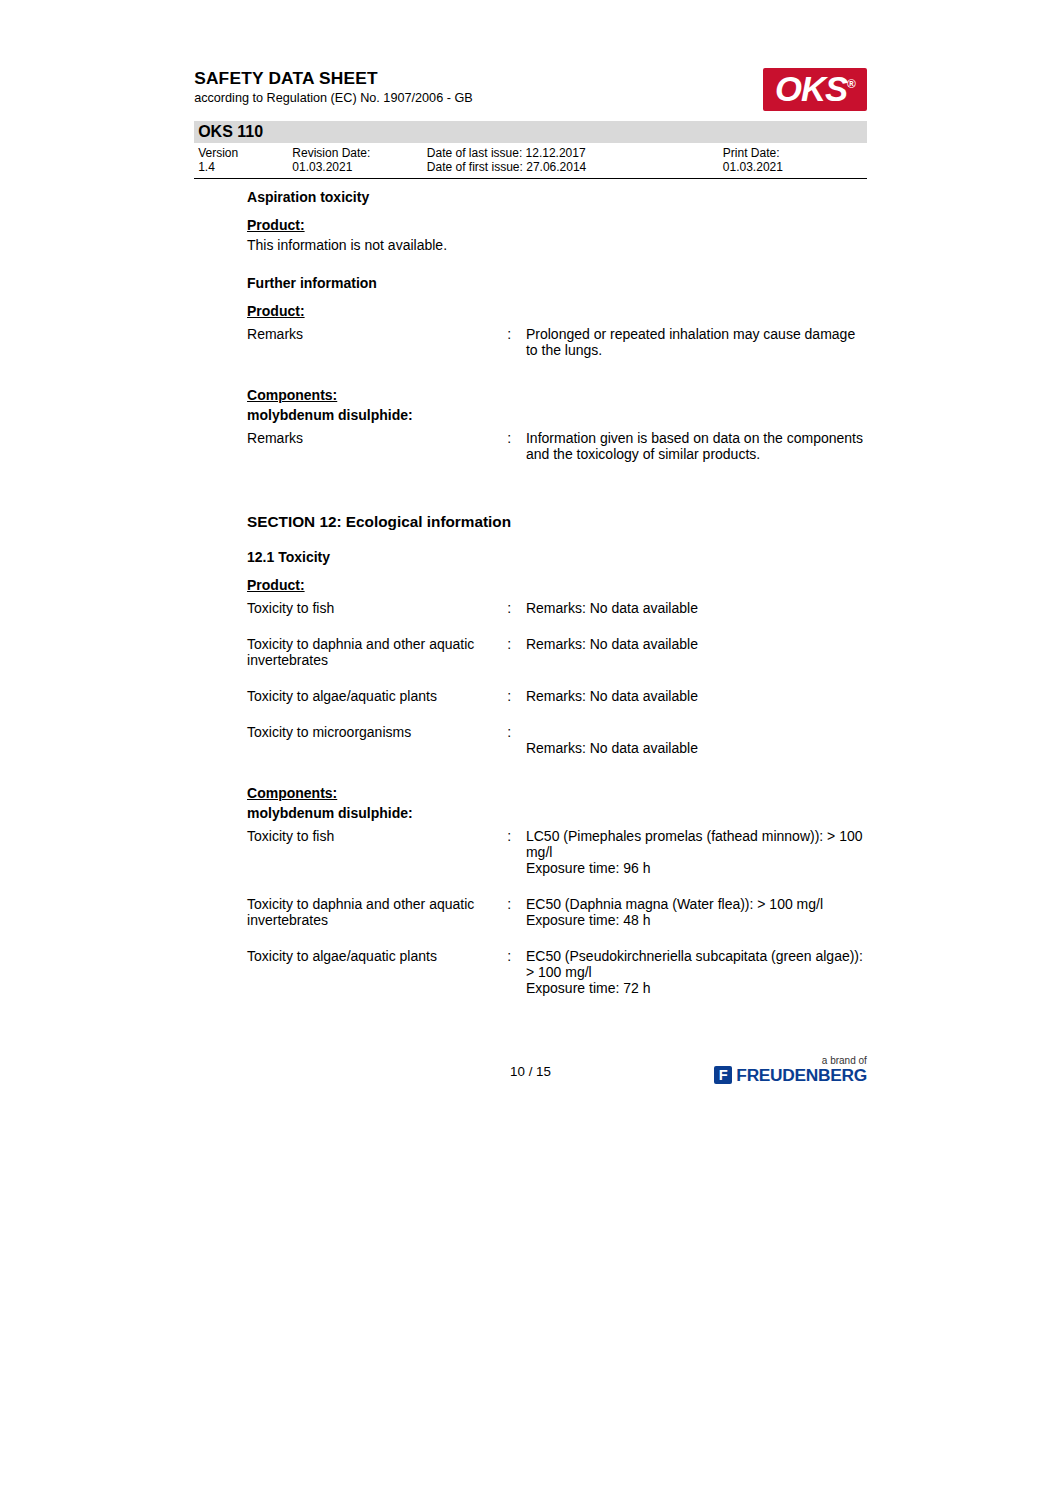SAFETY DATA SHEET
according to Regulation (EC) No. 1907/2006 - GB
OKS®
OKS 110
| Version 1.4 | Revision Date: 01.03.2021 | Date of last issue: 12.12.2017 Date of first issue: 27.06.2014 | Print Date: 01.03.2021 |
Aspiration toxicity
Product:
This information is not available.
Further information
Product:
| Remarks | : | Prolonged or repeated inhalation may cause damage to the lungs. |
Components:
molybdenum disulphide:
| Remarks | : | Information given is based on data on the components and the toxicology of similar products. |
SECTION 12: Ecological information
12.1 Toxicity
Product:
| Toxicity to fish | : | Remarks: No data available |
| Toxicity to daphnia and other aquatic invertebrates | : | Remarks: No data available |
| Toxicity to algae/aquatic plants | : | Remarks: No data available |
| Toxicity to microorganisms | : | Remarks: No data available |
Components:
molybdenum disulphide:
| Toxicity to fish | : | LC50 (Pimephales promelas (fathead minnow)): > 100 mg/l Exposure time: 96 h |
| Toxicity to daphnia and other aquatic invertebrates | : | EC50 (Daphnia magna (Water flea)): > 100 mg/l Exposure time: 48 h |
| Toxicity to algae/aquatic plants | : | EC50 (Pseudokirchneriella subcapitata (green algae)): > 100 mg/l Exposure time: 72 h |
10 / 15
a brand of
F FREUDENBERG